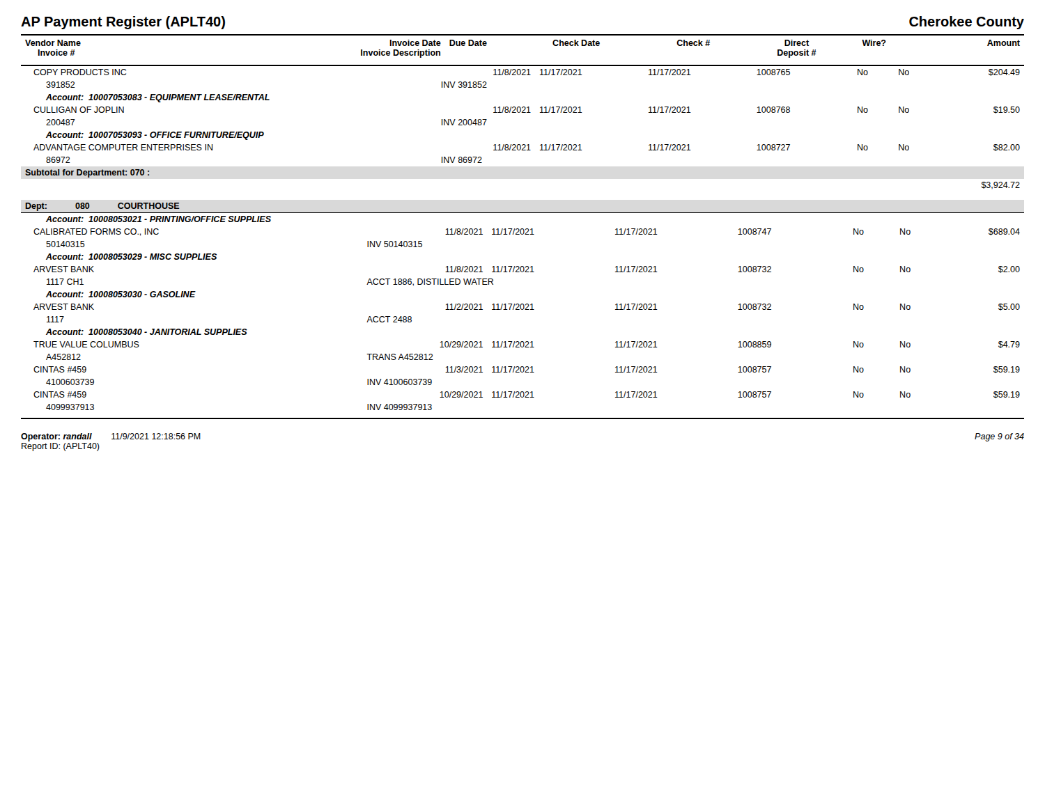AP Payment Register (APLT40)
Cherokee County
| Vendor Name Invoice # | Invoice Date Invoice Description | Due Date | Check Date | Check # | Direct Deposit # | Wire? | Amount |
| --- | --- | --- | --- | --- | --- | --- | --- |
| COPY PRODUCTS INC | 11/8/2021 | 11/17/2021 | 11/17/2021 | 1008765 | No | No | $204.49 |
| 391852 | INV 391852 |
| Account: 10007053083 - EQUIPMENT LEASE/RENTAL |
| CULLIGAN OF JOPLIN | 11/8/2021 | 11/17/2021 | 11/17/2021 | 1008768 | No | No | $19.50 |
| 200487 | INV 200487 |
| Account: 10007053093 - OFFICE FURNITURE/EQUIP |
| ADVANTAGE COMPUTER ENTERPRISES IN | 11/8/2021 | 11/17/2021 | 11/17/2021 | 1008727 | No | No | $82.00 |
| 86972 | INV 86972 |
| Subtotal for Department: 070 : |
| | $3,924.72 |
| Dept: 080 COURTHOUSE |
| Account: 10008053021 - PRINTING/OFFICE SUPPLIES |
| CALIBRATED FORMS CO., INC | 11/8/2021 | 11/17/2021 | 11/17/2021 | 1008747 | No | No | $689.04 |
| 50140315 | INV 50140315 |
| Account: 10008053029 - MISC SUPPLIES |
| ARVEST BANK | 11/8/2021 | 11/17/2021 | 11/17/2021 | 1008732 | No | No | $2.00 |
| 1117 CH1 | ACCT 1886, DISTILLED WATER |
| Account: 10008053030 - GASOLINE |
| ARVEST BANK | 11/2/2021 | 11/17/2021 | 11/17/2021 | 1008732 | No | No | $5.00 |
| 1117 | ACCT 2488 |
| Account: 10008053040 - JANITORIAL SUPPLIES |
| TRUE VALUE COLUMBUS | 10/29/2021 | 11/17/2021 | 11/17/2021 | 1008859 | No | No | $4.79 |
| A452812 | TRANS A452812 |
| CINTAS #459 | 11/3/2021 | 11/17/2021 | 11/17/2021 | 1008757 | No | No | $59.19 |
| 4100603739 | INV 4100603739 |
| CINTAS #459 | 10/29/2021 | 11/17/2021 | 11/17/2021 | 1008757 | No | No | $59.19 |
| 4099937913 | INV 4099937913 |
Operator: randall 11/9/2021 12:18:56 PM
Report ID: (APLT40)
Page 9 of 34